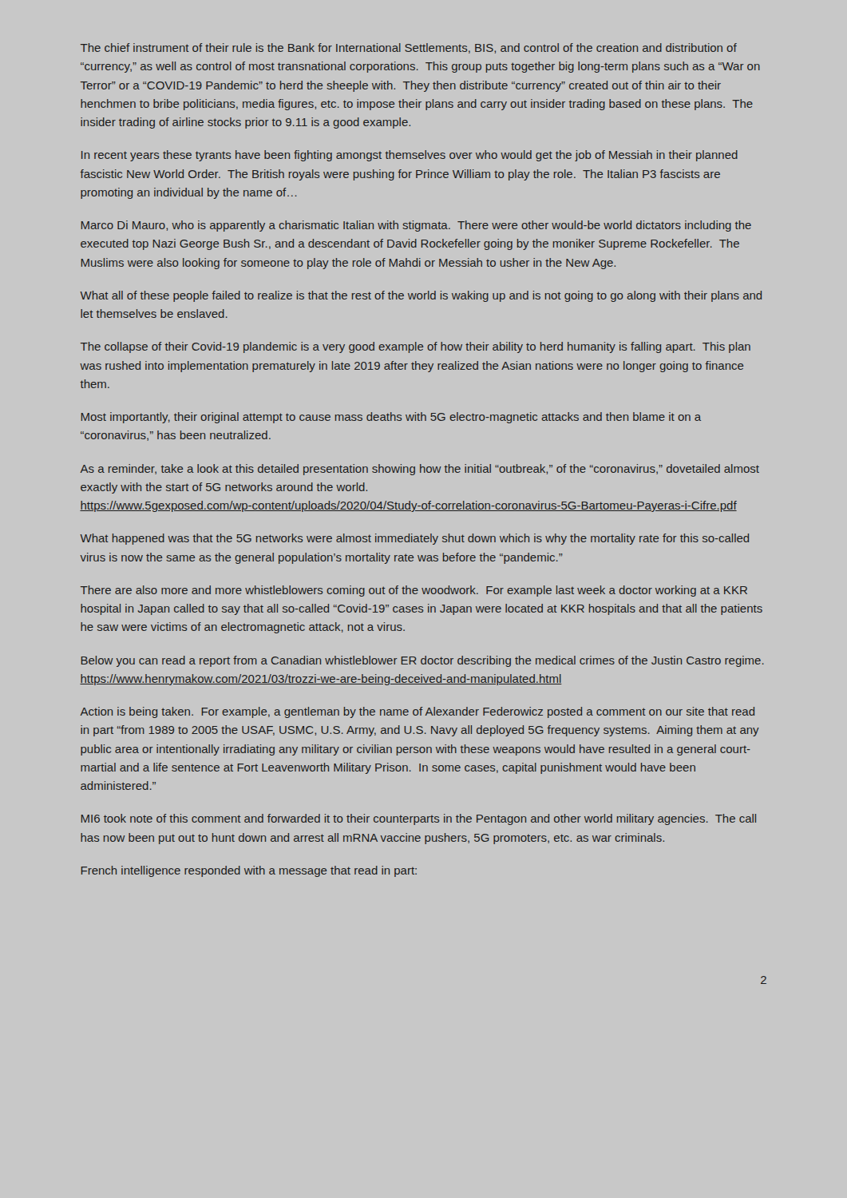The chief instrument of their rule is the Bank for International Settlements, BIS, and control of the creation and distribution of “currency,” as well as control of most transnational corporations. This group puts together big long-term plans such as a “War on Terror” or a “COVID-19 Pandemic” to herd the sheeple with. They then distribute “currency” created out of thin air to their henchmen to bribe politicians, media figures, etc. to impose their plans and carry out insider trading based on these plans. The insider trading of airline stocks prior to 9.11 is a good example.
In recent years these tyrants have been fighting amongst themselves over who would get the job of Messiah in their planned fascistic New World Order. The British royals were pushing for Prince William to play the role. The Italian P3 fascists are promoting an individual by the name of…
Marco Di Mauro, who is apparently a charismatic Italian with stigmata. There were other would-be world dictators including the executed top Nazi George Bush Sr., and a descendant of David Rockefeller going by the moniker Supreme Rockefeller. The Muslims were also looking for someone to play the role of Mahdi or Messiah to usher in the New Age.
What all of these people failed to realize is that the rest of the world is waking up and is not going to go along with their plans and let themselves be enslaved.
The collapse of their Covid-19 plandemic is a very good example of how their ability to herd humanity is falling apart. This plan was rushed into implementation prematurely in late 2019 after they realized the Asian nations were no longer going to finance them.
Most importantly, their original attempt to cause mass deaths with 5G electro-magnetic attacks and then blame it on a “coronavirus,” has been neutralized.
As a reminder, take a look at this detailed presentation showing how the initial “outbreak,” of the “coronavirus,” dovetailed almost exactly with the start of 5G networks around the world.
https://www.5gexposed.com/wp-content/uploads/2020/04/Study-of-correlation-coronavirus-5G-Bartomeu-Payeras-i-Cifre.pdf
What happened was that the 5G networks were almost immediately shut down which is why the mortality rate for this so-called virus is now the same as the general population’s mortality rate was before the “pandemic.”
There are also more and more whistleblowers coming out of the woodwork. For example last week a doctor working at a KKR hospital in Japan called to say that all so-called “Covid-19” cases in Japan were located at KKR hospitals and that all the patients he saw were victims of an electromagnetic attack, not a virus.
Below you can read a report from a Canadian whistleblower ER doctor describing the medical crimes of the Justin Castro regime. https://www.henrymakow.com/2021/03/trozzi-we-are-being-deceived-and-manipulated.html
Action is being taken. For example, a gentleman by the name of Alexander Federowicz posted a comment on our site that read in part “from 1989 to 2005 the USAF, USMC, U.S. Army, and U.S. Navy all deployed 5G frequency systems. Aiming them at any public area or intentionally irradiating any military or civilian person with these weapons would have resulted in a general court-martial and a life sentence at Fort Leavenworth Military Prison. In some cases, capital punishment would have been administered.”
MI6 took note of this comment and forwarded it to their counterparts in the Pentagon and other world military agencies. The call has now been put out to hunt down and arrest all mRNA vaccine pushers, 5G promoters, etc. as war criminals.
French intelligence responded with a message that read in part:
2